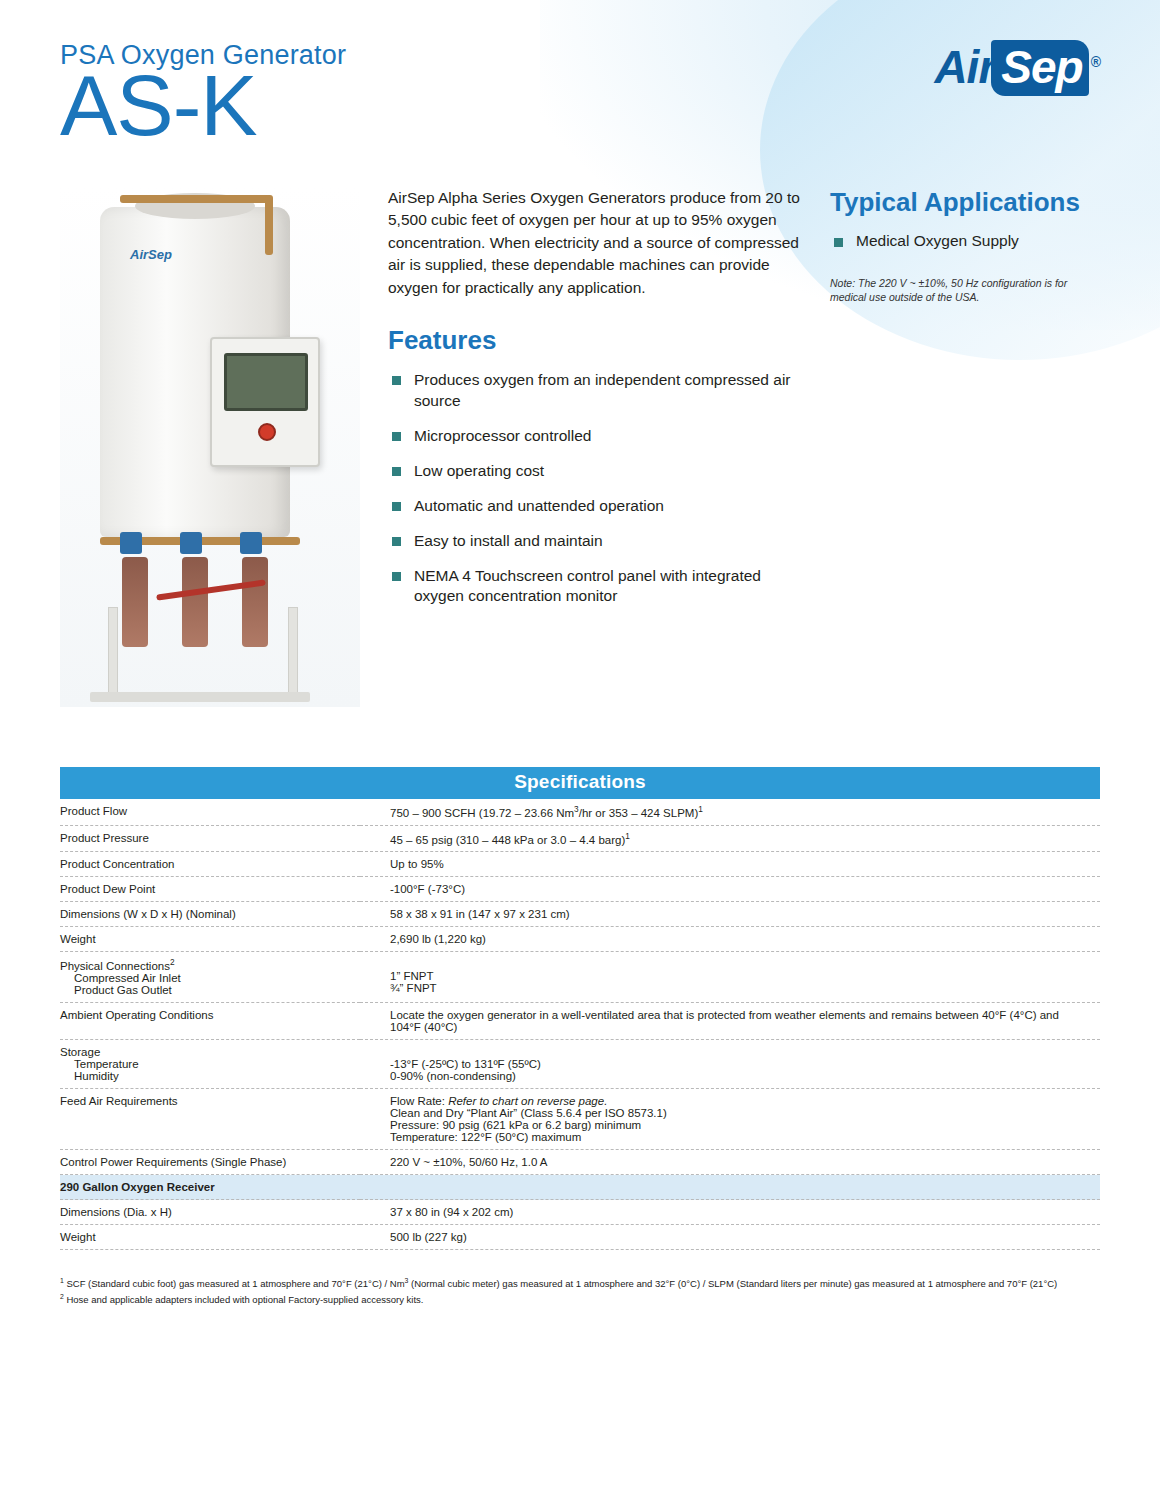PSA Oxygen Generator
AS-K
Air Sep®
AirSep
AirSep Alpha Series Oxygen Generators produce from 20 to 5,500 cubic feet of oxygen per hour at up to 95% oxygen concentration. When electricity and a source of compressed air is supplied, these dependable machines can provide oxygen for practically any application.
Features
Produces oxygen from an independent compressed air source
Microprocessor controlled
Low operating cost
Automatic and unattended operation
Easy to install and maintain
NEMA 4 Touchscreen control panel with integrated oxygen concentration monitor
Typical Applications
Medical Oxygen Supply
Note: The 220 V ~ ±10%, 50 Hz configuration is for medical use outside of the USA.
Specifications
| Product Flow | 750 – 900 SCFH (19.72 – 23.66 Nm 3 /hr or 353 – 424 SLPM) 1 |
| Product Pressure | 45 – 65 psig (310 – 448 kPa or 3.0 – 4.4 barg) 1 |
| Product Concentration | Up to 95% |
| Product Dew Point | -100°F (-73°C) |
| Dimensions (W x D x H) (Nominal) | 58 x 38 x 91 in (147 x 97 x 231 cm) |
| Weight | 2,690 lb (1,220 kg) |
| Physical Connections 2 Compressed Air Inlet Product Gas Outlet | 1” FNPT ¾” FNPT |
| Ambient Operating Conditions | Locate the oxygen generator in a well-ventilated area that is protected from weather elements and remains between 40°F (4°C) and 104°F (40°C) |
| Storage Temperature Humidity | -13°F (-25ºC) to 131ºF (55ºC) 0-90% (non-condensing) |
| Feed Air Requirements | Flow Rate: Refer to chart on reverse page. Clean and Dry “Plant Air” (Class 5.6.4 per ISO 8573.1) Pressure: 90 psig (621 kPa or 6.2 barg) minimum Temperature: 122°F (50°C) maximum |
| Control Power Requirements (Single Phase) | 220 V ~ ±10%, 50/60 Hz, 1.0 A |
| 290 Gallon Oxygen Receiver | |
| Dimensions (Dia. x H) | 37 x 80 in (94 x 202 cm) |
| Weight | 500 lb (227 kg) |
1 SCF (Standard cubic foot) gas measured at 1 atmosphere and 70°F (21°C) / Nm3 (Normal cubic meter) gas measured at 1 atmosphere and 32°F (0°C) / SLPM (Standard liters per minute) gas measured at 1 atmosphere and 70°F (21°C)
2 Hose and applicable adapters included with optional Factory-supplied accessory kits.